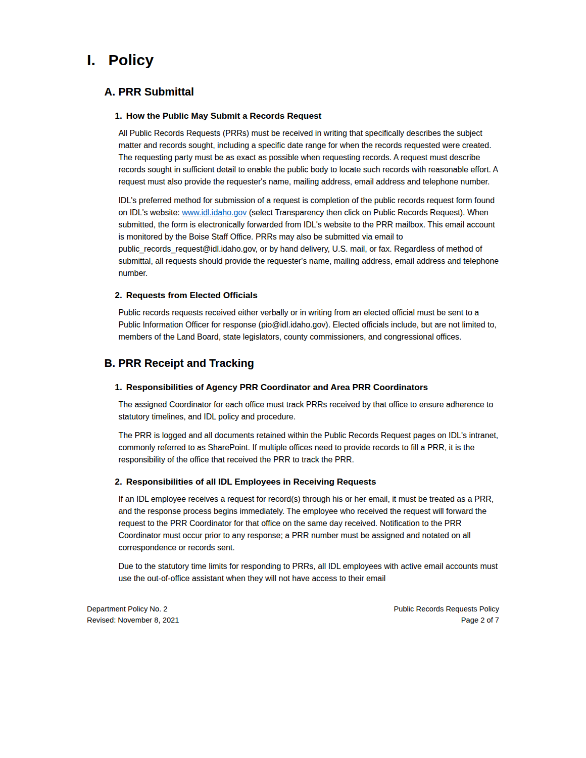I. Policy
A. PRR Submittal
1. How the Public May Submit a Records Request
All Public Records Requests (PRRs) must be received in writing that specifically describes the subject matter and records sought, including a specific date range for when the records requested were created. The requesting party must be as exact as possible when requesting records. A request must describe records sought in sufficient detail to enable the public body to locate such records with reasonable effort. A request must also provide the requester's name, mailing address, email address and telephone number.
IDL's preferred method for submission of a request is completion of the public records request form found on IDL's website: www.idl.idaho.gov (select Transparency then click on Public Records Request). When submitted, the form is electronically forwarded from IDL's website to the PRR mailbox. This email account is monitored by the Boise Staff Office. PRRs may also be submitted via email to public_records_request@idl.idaho.gov, or by hand delivery, U.S. mail, or fax. Regardless of method of submittal, all requests should provide the requester's name, mailing address, email address and telephone number.
2. Requests from Elected Officials
Public records requests received either verbally or in writing from an elected official must be sent to a Public Information Officer for response (pio@idl.idaho.gov). Elected officials include, but are not limited to, members of the Land Board, state legislators, county commissioners, and congressional offices.
B. PRR Receipt and Tracking
1. Responsibilities of Agency PRR Coordinator and Area PRR Coordinators
The assigned Coordinator for each office must track PRRs received by that office to ensure adherence to statutory timelines, and IDL policy and procedure.
The PRR is logged and all documents retained within the Public Records Request pages on IDL's intranet, commonly referred to as SharePoint. If multiple offices need to provide records to fill a PRR, it is the responsibility of the office that received the PRR to track the PRR.
2. Responsibilities of all IDL Employees in Receiving Requests
If an IDL employee receives a request for record(s) through his or her email, it must be treated as a PRR, and the response process begins immediately. The employee who received the request will forward the request to the PRR Coordinator for that office on the same day received. Notification to the PRR Coordinator must occur prior to any response; a PRR number must be assigned and notated on all correspondence or records sent.
Due to the statutory time limits for responding to PRRs, all IDL employees with active email accounts must use the out-of-office assistant when they will not have access to their email
Department Policy No. 2 Revised: November 8, 2021
Public Records Requests Policy Page 2 of 7